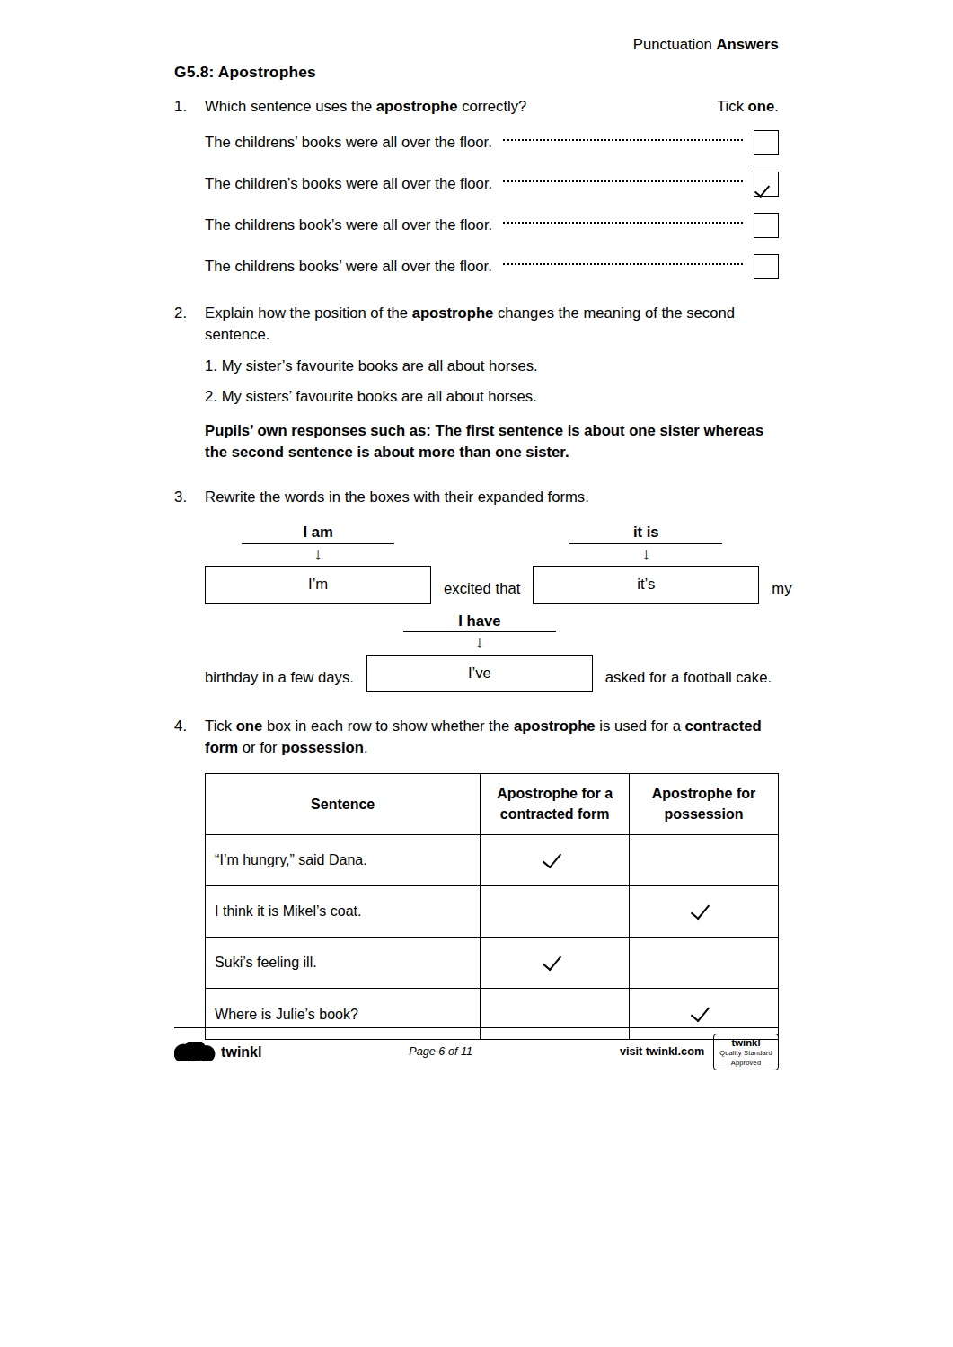Punctuation Answers
G5.8: Apostrophes
Which sentence uses the apostrophe correctly?
Tick one.
The childrens’ books were all over the floor.
The children’s books were all over the floor.
The childrens book’s were all over the floor.
The childrens books’ were all over the floor.
Explain how the position of the apostrophe changes the meaning of the second sentence.
1. My sister’s favourite books are all about horses.
2. My sisters’ favourite books are all about horses.
Pupils’ own responses such as: The first sentence is about one sister whereas the second sentence is about more than one sister.
Rewrite the words in the boxes with their expanded forms.
I am
↓
I’m
excited that
it is
↓
it’s
my
birthday in a few days.
I have
↓
I’ve
asked for a football cake.
Tick one box in each row to show whether the apostrophe is used for a contracted form or for possession.
| Sentence | Apostrophe for a contracted form | Apostrophe for possession |
| --- | --- | --- |
| “I’m hungry,” said Dana. | | |
| I think it is Mikel’s coat. | | |
| Suki’s feeling ill. | | |
| Where is Julie’s book? | | |
twinkl
Page 6 of 11
visit twinkl.com twinkl
Quality Standard
Approved